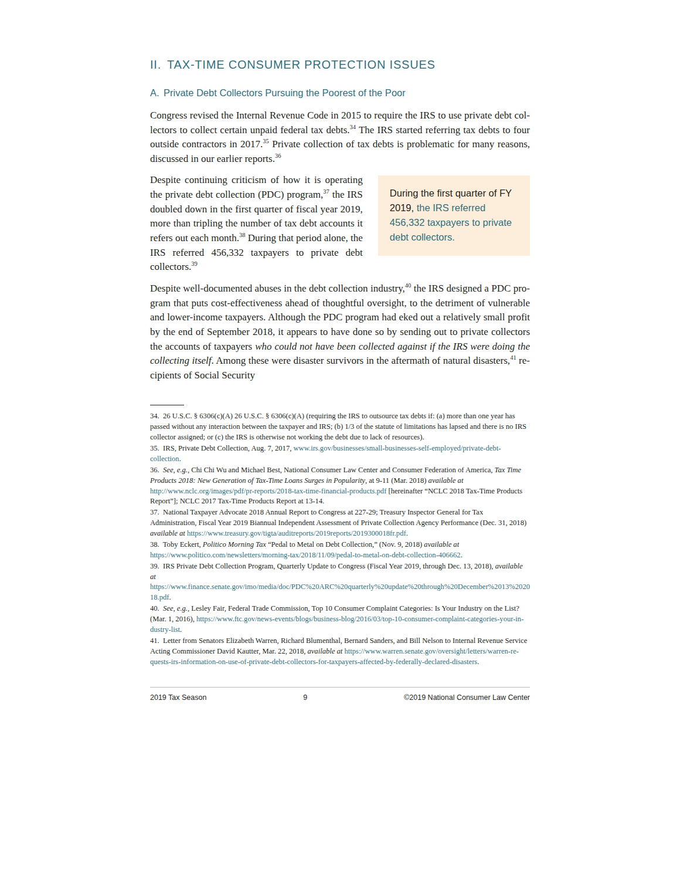II. Tax-Time Consumer Protection Issues
A. Private Debt Collectors Pursuing the Poorest of the Poor
Congress revised the Internal Revenue Code in 2015 to require the IRS to use private debt collectors to collect certain unpaid federal tax debts.34 The IRS started referring tax debts to four outside contractors in 2017.35 Private collection of tax debts is problematic for many reasons, discussed in our earlier reports.36
During the first quarter of FY 2019, the IRS referred 456,332 taxpayers to private debt collectors.
Despite continuing criticism of how it is operating the private debt collection (PDC) program,37 the IRS doubled down in the first quarter of fiscal year 2019, more than tripling the number of tax debt accounts it refers out each month.38 During that period alone, the IRS referred 456,332 taxpayers to private debt collectors.39
Despite well-documented abuses in the debt collection industry,40 the IRS designed a PDC program that puts cost-effectiveness ahead of thoughtful oversight, to the detriment of vulnerable and lower-income taxpayers. Although the PDC program had eked out a relatively small profit by the end of September 2018, it appears to have done so by sending out to private collectors the accounts of taxpayers who could not have been collected against if the IRS were doing the collecting itself. Among these were disaster survivors in the aftermath of natural disasters,41 recipients of Social Security
34. 26 U.S.C. § 6306(c)(A) 26 U.S.C. § 6306(c)(A) (requiring the IRS to outsource tax debts if: (a) more than one year has passed without any interaction between the taxpayer and IRS; (b) 1/3 of the statute of limitations has lapsed and there is no IRS collector assigned; or (c) the IRS is otherwise not working the debt due to lack of resources).
35. IRS, Private Debt Collection, Aug. 7, 2017, www.irs.gov/businesses/small-businesses-self-employed/private-debt-collection.
36. See, e.g., Chi Chi Wu and Michael Best, National Consumer Law Center and Consumer Federation of America, Tax Time Products 2018: New Generation of Tax-Time Loans Surges in Popularity, at 9-11 (Mar. 2018) available at http://www.nclc.org/images/pdf/pr-reports/2018-tax-time-financial-products.pdf [hereinafter “NCLC 2018 Tax-Time Products Report”]; NCLC 2017 Tax-Time Products Report at 13-14.
37. National Taxpayer Advocate 2018 Annual Report to Congress at 227-29; Treasury Inspector General for Tax Administration, Fiscal Year 2019 Biannual Independent Assessment of Private Collection Agency Performance (Dec. 31, 2018) available at https://www.treasury.gov/tigta/auditreports/2019reports/2019300018fr.pdf.
38. Toby Eckert, Politico Morning Tax “Pedal to Metal on Debt Collection,” (Nov. 9, 2018) available at https://www.politico.com/newsletters/morning-tax/2018/11/09/pedal-to-metal-on-debt-collection-406662.
39. IRS Private Debt Collection Program, Quarterly Update to Congress (Fiscal Year 2019, through Dec. 13, 2018), available at https://www.finance.senate.gov/imo/media/doc/PDC%20ARC%20quarterly%20update%20through%20December%2013%202018.pdf.
40. See, e.g., Lesley Fair, Federal Trade Commission, Top 10 Consumer Complaint Categories: Is Your Industry on the List? (Mar. 1, 2016), https://www.ftc.gov/news-events/blogs/business-blog/2016/03/top-10-consumer-complaint-categories-your-industry-list.
41. Letter from Senators Elizabeth Warren, Richard Blumenthal, Bernard Sanders, and Bill Nelson to Internal Revenue Service Acting Commissioner David Kautter, Mar. 22, 2018, available at https://www.warren.senate.gov/oversight/letters/warren-requests-irs-information-on-use-of-private-debt-collectors-for-taxpayers-affected-by-federally-declared-disasters.
2019 Tax Season
9
©2019 National Consumer Law Center